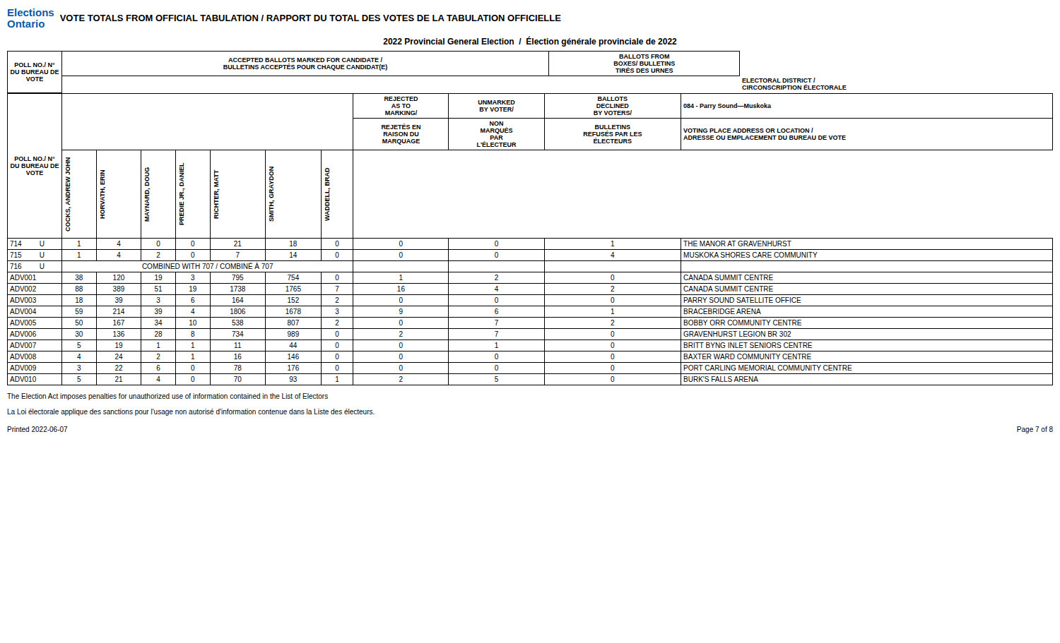Elections
Ontario
VOTE TOTALS FROM OFFICIAL TABULATION / RAPPORT DU TOTAL DES VOTES DE LA TABULATION OFFICIELLE
2022 Provincial General Election / Élection générale provinciale de 2022
| POLL NO./ N° DU BUREAU DE VOTE | ACCEPTED BALLOTS MARKED FOR CANDIDATE / BULLETINS ACCEPTÉS POUR CHAQUE CANDIDAT(E) | BALLOTS FROM BOXES/ BULLETINS TIRÉS DES URNES | |
| --- | --- | --- | --- |
| | | | ELECTORAL DISTRICT / CIRCONSCRIPTION ÉLECTORALE |
| POLL NO./ N° DU BUREAU DE VOTE | | REJECTED AS TO MARKING/ | UNMARKED BY VOTER/ | BALLOTS DECLINED BY VOTERS/ | 084 - Parry Sound—Muskoka |
| --- | --- | --- | --- | --- | --- |
| REJETÉS EN RAISON DU MARQUAGE | NON MARQUÉS PAR L'ÉLECTEUR | BULLETINS REFUSÉS PAR LES ÉLECTEURS | VOTING PLACE ADDRESS OR LOCATION / ADRESSE OU EMPLACEMENT DU BUREAU DE VOTE |
| COCKS, ANDREW JOHN | HORVATH, ERIN | MAYNARD, DOUG | PREDIE JR., DANIEL | RICHTER, MATT | SMITH, GRAYDON | WADDELL, BRAD | | | | |
| 714 U | 1 | 4 | 0 | 0 | 21 | 18 | 0 | 0 | 0 | 1 | THE MANOR AT GRAVENHURST |
| 715 U | 1 | 4 | 2 | 0 | 7 | 14 | 0 | 0 | 0 | 4 | MUSKOKA SHORES CARE COMMUNITY |
| 716 U | COMBINED WITH 707 / COMBINÉ À 707 | | | | |
| ADV001 | 38 | 120 | 19 | 3 | 795 | 754 | 0 | 1 | 2 | 0 | CANADA SUMMIT CENTRE |
| ADV002 | 88 | 389 | 51 | 19 | 1738 | 1765 | 7 | 16 | 4 | 2 | CANADA SUMMIT CENTRE |
| ADV003 | 18 | 39 | 3 | 6 | 164 | 152 | 2 | 0 | 0 | 0 | PARRY SOUND SATELLITE OFFICE |
| ADV004 | 59 | 214 | 39 | 4 | 1806 | 1678 | 3 | 9 | 6 | 1 | BRACEBRIDGE ARENA |
| ADV005 | 50 | 167 | 34 | 10 | 538 | 807 | 2 | 0 | 7 | 2 | BOBBY ORR COMMUNITY CENTRE |
| ADV006 | 30 | 136 | 28 | 8 | 734 | 989 | 0 | 2 | 7 | 0 | GRAVENHURST LEGION BR 302 |
| ADV007 | 5 | 19 | 1 | 1 | 11 | 44 | 0 | 0 | 1 | 0 | BRITT BYNG INLET SENIORS CENTRE |
| ADV008 | 4 | 24 | 2 | 1 | 16 | 146 | 0 | 0 | 0 | 0 | BAXTER WARD COMMUNITY CENTRE |
| ADV009 | 3 | 22 | 6 | 0 | 78 | 176 | 0 | 0 | 0 | 0 | PORT CARLING MEMORIAL COMMUNITY CENTRE |
| ADV010 | 5 | 21 | 4 | 0 | 70 | 93 | 1 | 2 | 5 | 0 | BURK'S FALLS ARENA |
The Election Act imposes penalties for unauthorized use of information contained in the List of Electors
La Loi électorale applique des sanctions pour l'usage non autorisé d'information contenue dans la Liste des électeurs.
Printed 2022-06-07
Page 7 of 8